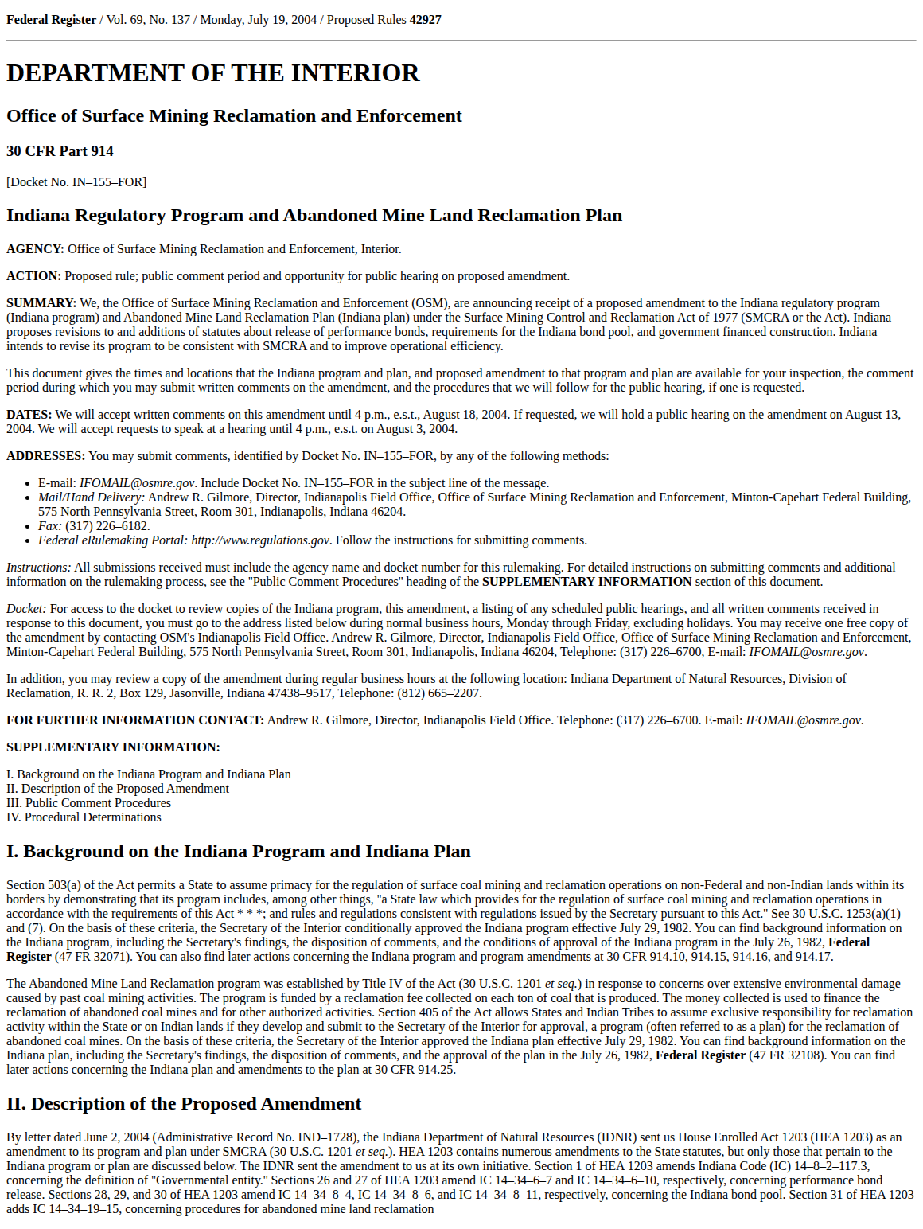Federal Register / Vol. 69, No. 137 / Monday, July 19, 2004 / Proposed Rules 42927
DEPARTMENT OF THE INTERIOR
Office of Surface Mining Reclamation and Enforcement
30 CFR Part 914
[Docket No. IN–155–FOR]
Indiana Regulatory Program and Abandoned Mine Land Reclamation Plan
AGENCY: Office of Surface Mining Reclamation and Enforcement, Interior.
ACTION: Proposed rule; public comment period and opportunity for public hearing on proposed amendment.
SUMMARY: We, the Office of Surface Mining Reclamation and Enforcement (OSM), are announcing receipt of a proposed amendment to the Indiana regulatory program (Indiana program) and Abandoned Mine Land Reclamation Plan (Indiana plan) under the Surface Mining Control and Reclamation Act of 1977 (SMCRA or the Act). Indiana proposes revisions to and additions of statutes about release of performance bonds, requirements for the Indiana bond pool, and government financed construction. Indiana intends to revise its program to be consistent with SMCRA and to improve operational efficiency.
This document gives the times and locations that the Indiana program and plan, and proposed amendment to that program and plan are available for your inspection, the comment period during which you may submit written comments on the amendment, and the procedures that we will follow for the public hearing, if one is requested.
DATES: We will accept written comments on this amendment until 4 p.m., e.s.t., August 18, 2004. If requested, we will hold a public hearing on the amendment on August 13, 2004. We will accept requests to speak at a hearing until 4 p.m., e.s.t. on August 3, 2004.
ADDRESSES: You may submit comments, identified by Docket No. IN–155–FOR, by any of the following methods:
E-mail: IFOMAIL@osmre.gov. Include Docket No. IN–155–FOR in the subject line of the message.
Mail/Hand Delivery: Andrew R. Gilmore, Director, Indianapolis Field Office, Office of Surface Mining Reclamation and Enforcement, Minton-Capehart Federal Building, 575 North Pennsylvania Street, Room 301, Indianapolis, Indiana 46204.
Fax: (317) 226–6182.
Federal eRulemaking Portal: http://www.regulations.gov. Follow the instructions for submitting comments.
Instructions: All submissions received must include the agency name and docket number for this rulemaking. For detailed instructions on submitting comments and additional information on the rulemaking process, see the ''Public Comment Procedures'' heading of the SUPPLEMENTARY INFORMATION section of this document.
Docket: For access to the docket to review copies of the Indiana program, this amendment, a listing of any scheduled public hearings, and all written comments received in response to this document, you must go to the address listed below during normal business hours, Monday through Friday, excluding holidays. You may receive one free copy of the amendment by contacting OSM's Indianapolis Field Office. Andrew R. Gilmore, Director, Indianapolis Field Office, Office of Surface Mining Reclamation and Enforcement, Minton-Capehart Federal Building, 575 North Pennsylvania Street, Room 301, Indianapolis, Indiana 46204, Telephone: (317) 226–6700, E-mail: IFOMAIL@osmre.gov.
In addition, you may review a copy of the amendment during regular business hours at the following location: Indiana Department of Natural Resources, Division of Reclamation, R. R. 2, Box 129, Jasonville, Indiana 47438–9517, Telephone: (812) 665–2207.
FOR FURTHER INFORMATION CONTACT: Andrew R. Gilmore, Director, Indianapolis Field Office. Telephone: (317) 226–6700. E-mail: IFOMAIL@osmre.gov.
SUPPLEMENTARY INFORMATION:
I. Background on the Indiana Program and Indiana Plan
II. Description of the Proposed Amendment
III. Public Comment Procedures
IV. Procedural Determinations
I. Background on the Indiana Program and Indiana Plan
Section 503(a) of the Act permits a State to assume primacy for the regulation of surface coal mining and reclamation operations on non-Federal and non-Indian lands within its borders by demonstrating that its program includes, among other things, ''a State law which provides for the regulation of surface coal mining and reclamation operations in accordance with the requirements of this Act * * *; and rules and regulations consistent with regulations issued by the Secretary pursuant to this Act.'' See 30 U.S.C. 1253(a)(1) and (7). On the basis of these criteria, the Secretary of the Interior conditionally approved the Indiana program effective July 29, 1982. You can find background information on the Indiana program, including the Secretary's findings, the disposition of comments, and the conditions of approval of the Indiana program in the July 26, 1982, Federal Register (47 FR 32071). You can also find later actions concerning the Indiana program and program amendments at 30 CFR 914.10, 914.15, 914.16, and 914.17.
The Abandoned Mine Land Reclamation program was established by Title IV of the Act (30 U.S.C. 1201 et seq.) in response to concerns over extensive environmental damage caused by past coal mining activities. The program is funded by a reclamation fee collected on each ton of coal that is produced. The money collected is used to finance the reclamation of abandoned coal mines and for other authorized activities. Section 405 of the Act allows States and Indian Tribes to assume exclusive responsibility for reclamation activity within the State or on Indian lands if they develop and submit to the Secretary of the Interior for approval, a program (often referred to as a plan) for the reclamation of abandoned coal mines. On the basis of these criteria, the Secretary of the Interior approved the Indiana plan effective July 29, 1982. You can find background information on the Indiana plan, including the Secretary's findings, the disposition of comments, and the approval of the plan in the July 26, 1982, Federal Register (47 FR 32108). You can find later actions concerning the Indiana plan and amendments to the plan at 30 CFR 914.25.
II. Description of the Proposed Amendment
By letter dated June 2, 2004 (Administrative Record No. IND–1728), the Indiana Department of Natural Resources (IDNR) sent us House Enrolled Act 1203 (HEA 1203) as an amendment to its program and plan under SMCRA (30 U.S.C. 1201 et seq.). HEA 1203 contains numerous amendments to the State statutes, but only those that pertain to the Indiana program or plan are discussed below. The IDNR sent the amendment to us at its own initiative. Section 1 of HEA 1203 amends Indiana Code (IC) 14–8–2–117.3, concerning the definition of ''Governmental entity.'' Sections 26 and 27 of HEA 1203 amend IC 14–34–6–7 and IC 14–34–6–10, respectively, concerning performance bond release. Sections 28, 29, and 30 of HEA 1203 amend IC 14–34–8–4, IC 14–34–8–6, and IC 14–34–8–11, respectively, concerning the Indiana bond pool. Section 31 of HEA 1203 adds IC 14–34–19–15, concerning procedures for abandoned mine land reclamation